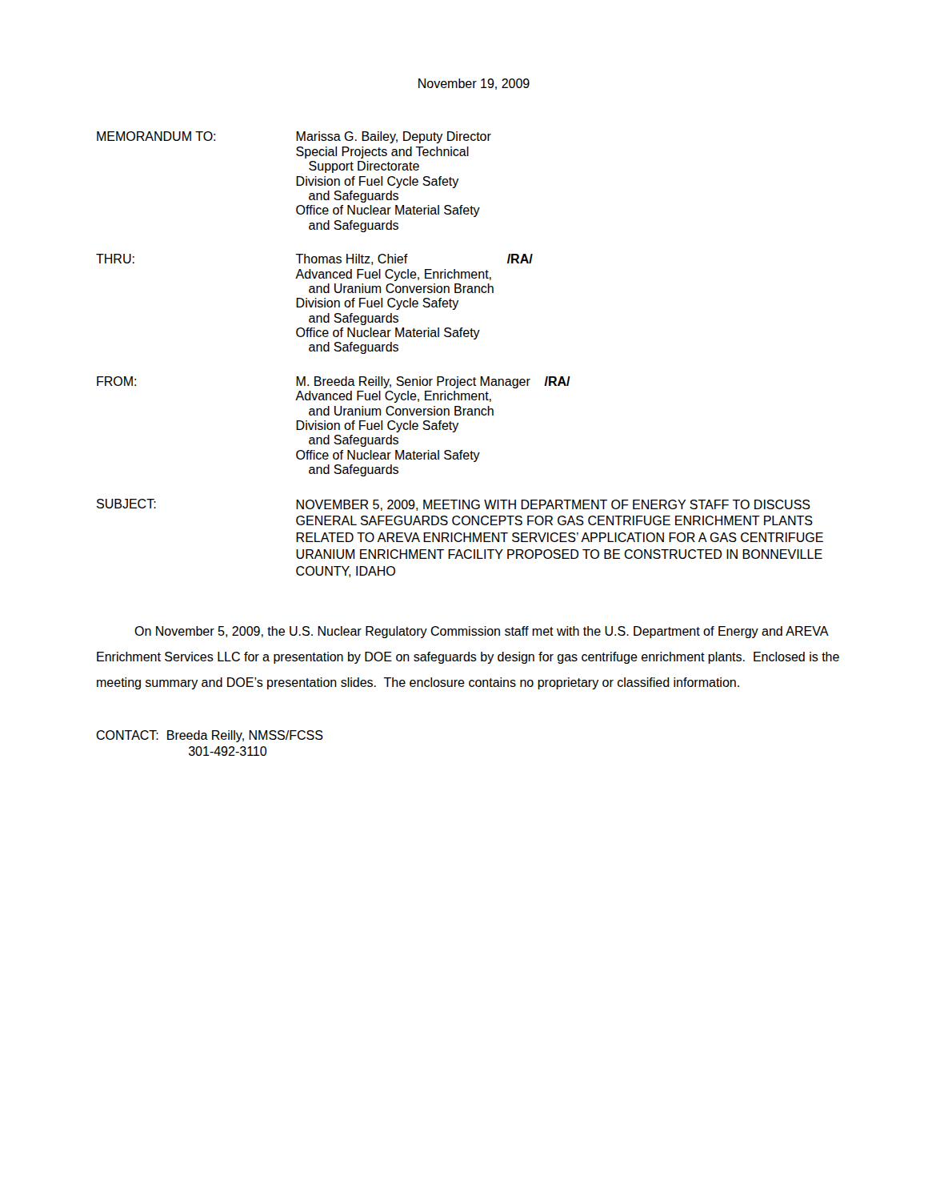November 19, 2009
| MEMORANDUM TO: | Marissa G. Bailey, Deputy Director Special Projects and Technical Support Directorate Division of Fuel Cycle Safety and Safeguards Office of Nuclear Material Safety and Safeguards |
| THRU: | Thomas Hiltz, Chief /RA/ Advanced Fuel Cycle, Enrichment, and Uranium Conversion Branch Division of Fuel Cycle Safety and Safeguards Office of Nuclear Material Safety and Safeguards |
| FROM: | M. Breeda Reilly, Senior Project Manager /RA/ Advanced Fuel Cycle, Enrichment, and Uranium Conversion Branch Division of Fuel Cycle Safety and Safeguards Office of Nuclear Material Safety and Safeguards |
| SUBJECT: | NOVEMBER 5, 2009, MEETING WITH DEPARTMENT OF ENERGY STAFF TO DISCUSS GENERAL SAFEGUARDS CONCEPTS FOR GAS CENTRIFUGE ENRICHMENT PLANTS RELATED TO AREVA ENRICHMENT SERVICES’ APPLICATION FOR A GAS CENTRIFUGE URANIUM ENRICHMENT FACILITY PROPOSED TO BE CONSTRUCTED IN BONNEVILLE COUNTY, IDAHO |
On November 5, 2009, the U.S. Nuclear Regulatory Commission staff met with the U.S. Department of Energy and AREVA Enrichment Services LLC for a presentation by DOE on safeguards by design for gas centrifuge enrichment plants. Enclosed is the meeting summary and DOE’s presentation slides. The enclosure contains no proprietary or classified information.
CONTACT: Breeda Reilly, NMSS/FCSS 301-492-3110